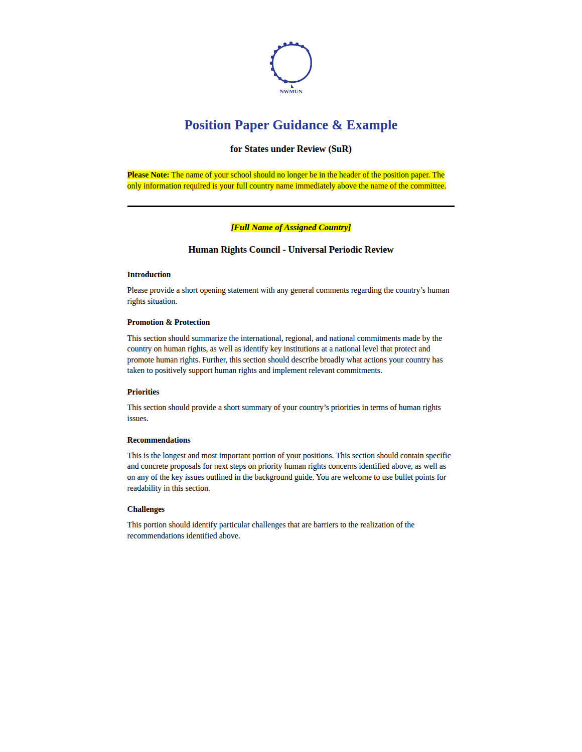NWMUN
Position Paper Guidance & Example
for States under Review (SuR)
Please Note: The name of your school should no longer be in the header of the position paper. The only information required is your full country name immediately above the name of the committee.
[Full Name of Assigned Country]
Human Rights Council - Universal Periodic Review
Introduction
Please provide a short opening statement with any general comments regarding the country’s human rights situation.
Promotion & Protection
This section should summarize the international, regional, and national commitments made by the country on human rights, as well as identify key institutions at a national level that protect and promote human rights. Further, this section should describe broadly what actions your country has taken to positively support human rights and implement relevant commitments.
Priorities
This section should provide a short summary of your country’s priorities in terms of human rights issues.
Recommendations
This is the longest and most important portion of your positions. This section should contain specific and concrete proposals for next steps on priority human rights concerns identified above, as well as on any of the key issues outlined in the background guide. You are welcome to use bullet points for readability in this section.
Challenges
This portion should identify particular challenges that are barriers to the realization of the recommendations identified above.